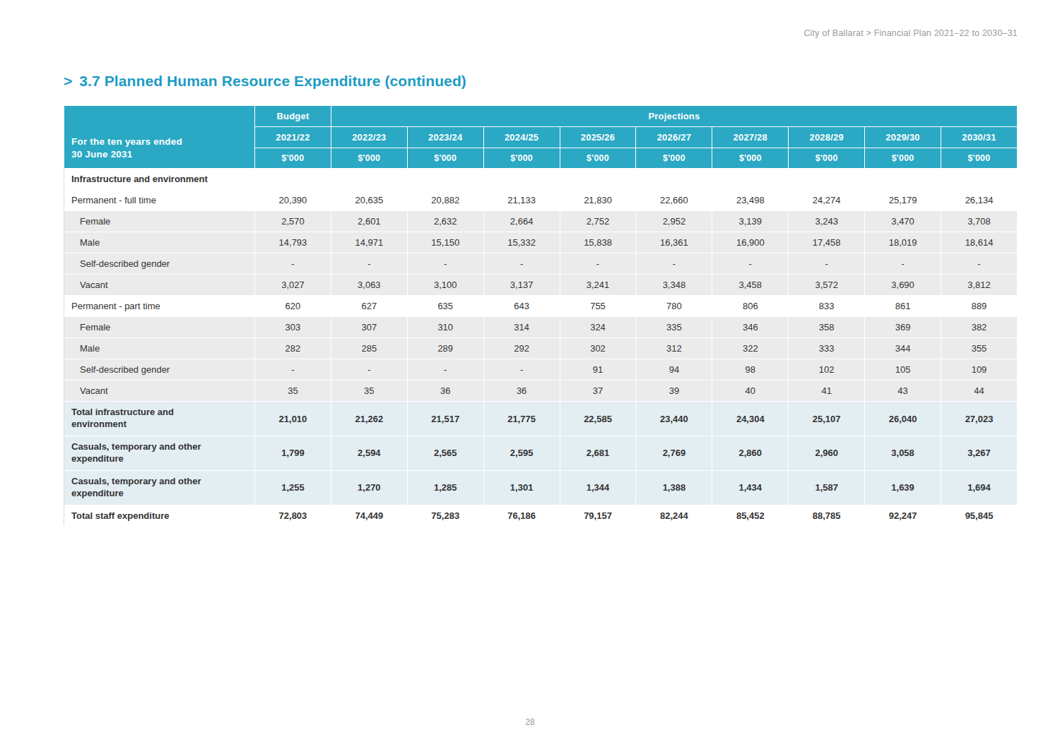City of Ballarat > Financial Plan 2021–22 to 2030–31
> 3.7 Planned Human Resource Expenditure (continued)
Planned human resource expenditure for the ten years ended 30 June 2031
| For the ten years ended 30 June 2031 | Budget | Projections |
| --- | --- | --- |
| 2021/22 | 2022/23 | 2023/24 | 2024/25 | 2025/26 | 2026/27 | 2027/28 | 2028/29 | 2029/30 | 2030/31 |
| $'000 | $'000 | $'000 | $'000 | $'000 | $'000 | $'000 | $'000 | $'000 | $'000 |
| Infrastructure and environment |
| Permanent - full time | 20,390 | 20,635 | 20,882 | 21,133 | 21,830 | 22,660 | 23,498 | 24,274 | 25,179 | 26,134 |
| Female | 2,570 | 2,601 | 2,632 | 2,664 | 2,752 | 2,952 | 3,139 | 3,243 | 3,470 | 3,708 |
| Male | 14,793 | 14,971 | 15,150 | 15,332 | 15,838 | 16,361 | 16,900 | 17,458 | 18,019 | 18,614 |
| Self-described gender | - | - | - | - | - | - | - | - | - | - |
| Vacant | 3,027 | 3,063 | 3,100 | 3,137 | 3,241 | 3,348 | 3,458 | 3,572 | 3,690 | 3,812 |
| Permanent - part time | 620 | 627 | 635 | 643 | 755 | 780 | 806 | 833 | 861 | 889 |
| Female | 303 | 307 | 310 | 314 | 324 | 335 | 346 | 358 | 369 | 382 |
| Male | 282 | 285 | 289 | 292 | 302 | 312 | 322 | 333 | 344 | 355 |
| Self-described gender | - | - | - | - | 91 | 94 | 98 | 102 | 105 | 109 |
| Vacant | 35 | 35 | 36 | 36 | 37 | 39 | 40 | 41 | 43 | 44 |
| Total infrastructure and environment | 21,010 | 21,262 | 21,517 | 21,775 | 22,585 | 23,440 | 24,304 | 25,107 | 26,040 | 27,023 |
| Casuals, temporary and other expenditure | 1,799 | 2,594 | 2,565 | 2,595 | 2,681 | 2,769 | 2,860 | 2,960 | 3,058 | 3,267 |
| Casuals, temporary and other expenditure | 1,255 | 1,270 | 1,285 | 1,301 | 1,344 | 1,388 | 1,434 | 1,587 | 1,639 | 1,694 |
| Total staff expenditure | 72,803 | 74,449 | 75,283 | 76,186 | 79,157 | 82,244 | 85,452 | 88,785 | 92,247 | 95,845 |
28